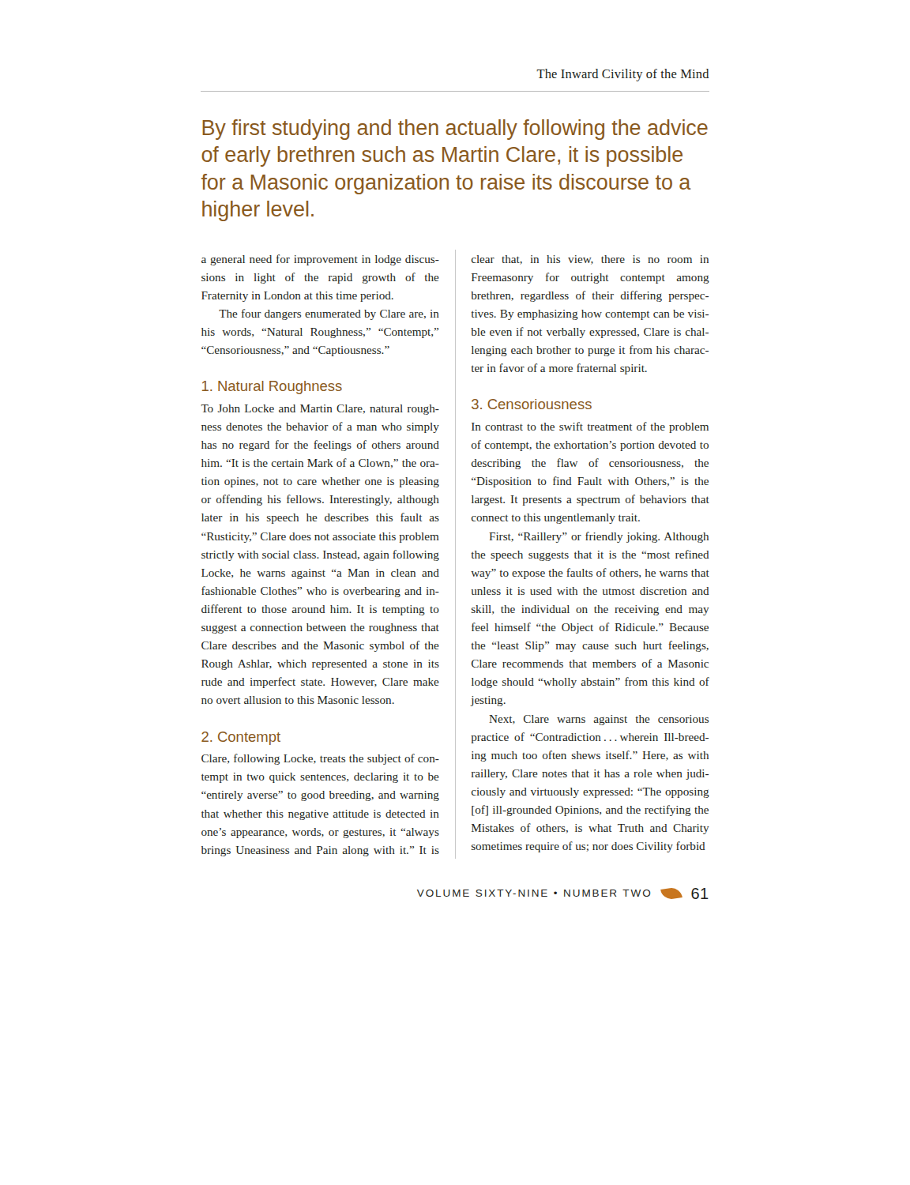The Inward Civility of the Mind
By first studying and then actually following the advice of early brethren such as Martin Clare, it is possible for a Masonic organization to raise its discourse to a higher level.
a general need for improvement in lodge discussions in light of the rapid growth of the Fraternity in London at this time period.
The four dangers enumerated by Clare are, in his words, “Natural Roughness,” “Contempt,” “Censoriousness,” and “Captiousness.”
1. Natural Roughness
To John Locke and Martin Clare, natural roughness denotes the behavior of a man who simply has no regard for the feelings of others around him. “It is the certain Mark of a Clown,” the oration opines, not to care whether one is pleasing or offending his fellows. Interestingly, although later in his speech he describes this fault as “Rusticity,” Clare does not associate this problem strictly with social class. Instead, again following Locke, he warns against “a Man in clean and fashionable Clothes” who is overbearing and indifferent to those around him. It is tempting to suggest a connection between the roughness that Clare describes and the Masonic symbol of the Rough Ashlar, which represented a stone in its rude and imperfect state. However, Clare make no overt allusion to this Masonic lesson.
2. Contempt
Clare, following Locke, treats the subject of contempt in two quick sentences, declaring it to be “entirely averse” to good breeding, and warning that whether this negative attitude is detected in one’s appearance, words, or gestures, it “always brings Uneasiness and Pain along with it.” It is clear that, in his view, there is no room in Freemasonry for outright contempt among brethren, regardless of their differing perspectives. By emphasizing how contempt can be visible even if not verbally expressed, Clare is challenging each brother to purge it from his character in favor of a more fraternal spirit.
3. Censoriousness
In contrast to the swift treatment of the problem of contempt, the exhortation’s portion devoted to describing the flaw of censoriousness, the “Disposition to find Fault with Others,” is the largest. It presents a spectrum of behaviors that connect to this ungentlemanly trait.
First, “Raillery” or friendly joking. Although the speech suggests that it is the “most refined way” to expose the faults of others, he warns that unless it is used with the utmost discretion and skill, the individual on the receiving end may feel himself “the Object of Ridicule.” Because the “least Slip” may cause such hurt feelings, Clare recommends that members of a Masonic lodge should “wholly abstain” from this kind of jesting.
Next, Clare warns against the censorious practice of “Contradiction . . . wherein Ill-breeding much too often shews itself.” Here, as with raillery, Clare notes that it has a role when judiciously and virtuously expressed: “The opposing [of] ill-grounded Opinions, and the rectifying the Mistakes of others, is what Truth and Charity sometimes require of us; nor does Civility forbid
Volume Sixty-Nine • Number Two 61